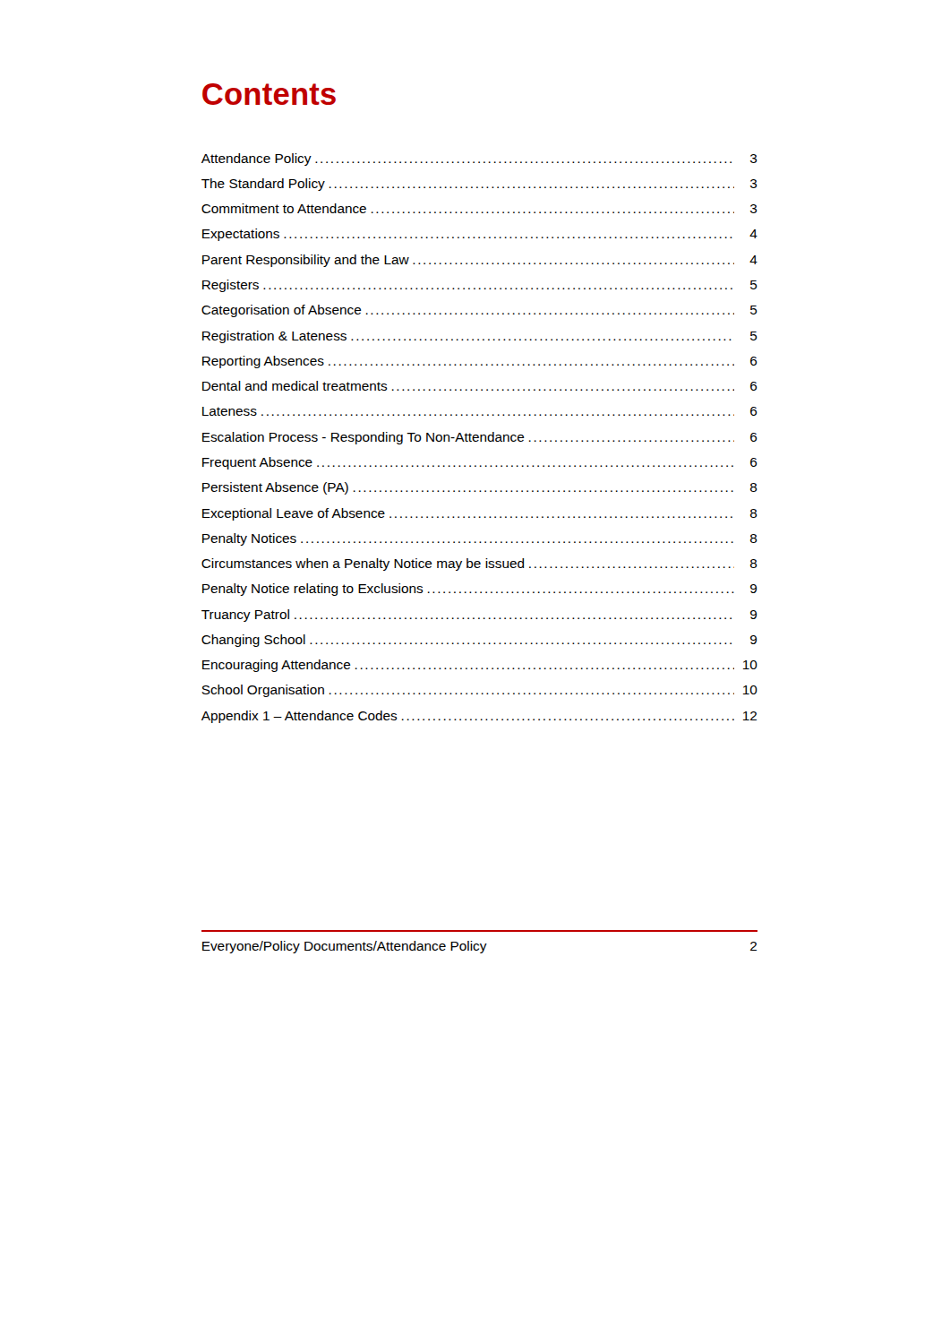Contents
Attendance Policy ........................................................................................................... 3
The Standard Policy ....................................................................................................... 3
Commitment to Attendance ............................................................................................. 3
Expectations ............................................................................................................... 4
Parent Responsibility and the Law ..................................................................................... 4
Registers .................................................................................................................. 5
Categorisation of Absence ............................................................................................... 5
Registration & Lateness .................................................................................................. 5
Reporting Absences ..................................................................................................... 6
Dental and medical treatments ....................................................................................... 6
Lateness ................................................................................................................... 6
Escalation Process - Responding To Non-Attendance ....................................................... 6
Frequent Absence ......................................................................................................... 6
Persistent Absence (PA) ................................................................................................. 8
Exceptional Leave of Absence ......................................................................................... 8
Penalty Notices ............................................................................................................ 8
Circumstances when a Penalty Notice may be issued ............................................... 8
Penalty Notice relating to Exclusions ............................................................................. 9
Truancy Patrol ............................................................................................................. 9
Changing School .......................................................................................................... 9
Encouraging Attendance ............................................................................................. 10
School Organisation ..................................................................................................... 10
Appendix 1 – Attendance Codes ....................................................................................... 12
Everyone/Policy Documents/Attendance Policy 2